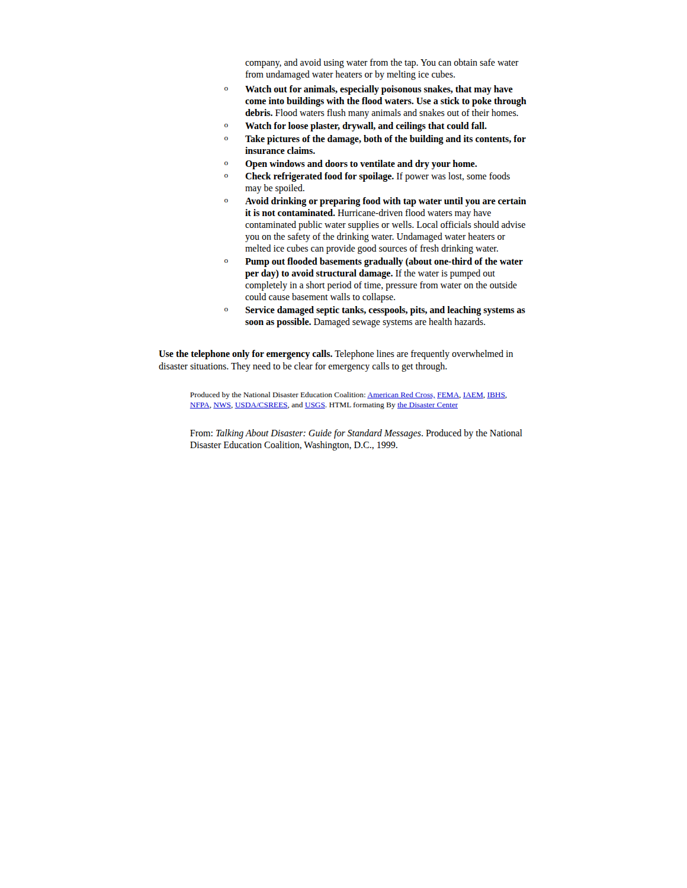company, and avoid using water from the tap. You can obtain safe water from undamaged water heaters or by melting ice cubes.
Watch out for animals, especially poisonous snakes, that may have come into buildings with the flood waters. Use a stick to poke through debris. Flood waters flush many animals and snakes out of their homes.
Watch for loose plaster, drywall, and ceilings that could fall.
Take pictures of the damage, both of the building and its contents, for insurance claims.
Open windows and doors to ventilate and dry your home.
Check refrigerated food for spoilage. If power was lost, some foods may be spoiled.
Avoid drinking or preparing food with tap water until you are certain it is not contaminated. Hurricane-driven flood waters may have contaminated public water supplies or wells. Local officials should advise you on the safety of the drinking water. Undamaged water heaters or melted ice cubes can provide good sources of fresh drinking water.
Pump out flooded basements gradually (about one-third of the water per day) to avoid structural damage. If the water is pumped out completely in a short period of time, pressure from water on the outside could cause basement walls to collapse.
Service damaged septic tanks, cesspools, pits, and leaching systems as soon as possible. Damaged sewage systems are health hazards.
Use the telephone only for emergency calls. Telephone lines are frequently overwhelmed in disaster situations. They need to be clear for emergency calls to get through.
Produced by the National Disaster Education Coalition: American Red Cross, FEMA, IAEM, IBHS, NFPA, NWS, USDA/CSREES, and USGS. HTML formating By the Disaster Center
From: Talking About Disaster: Guide for Standard Messages. Produced by the National Disaster Education Coalition, Washington, D.C., 1999.